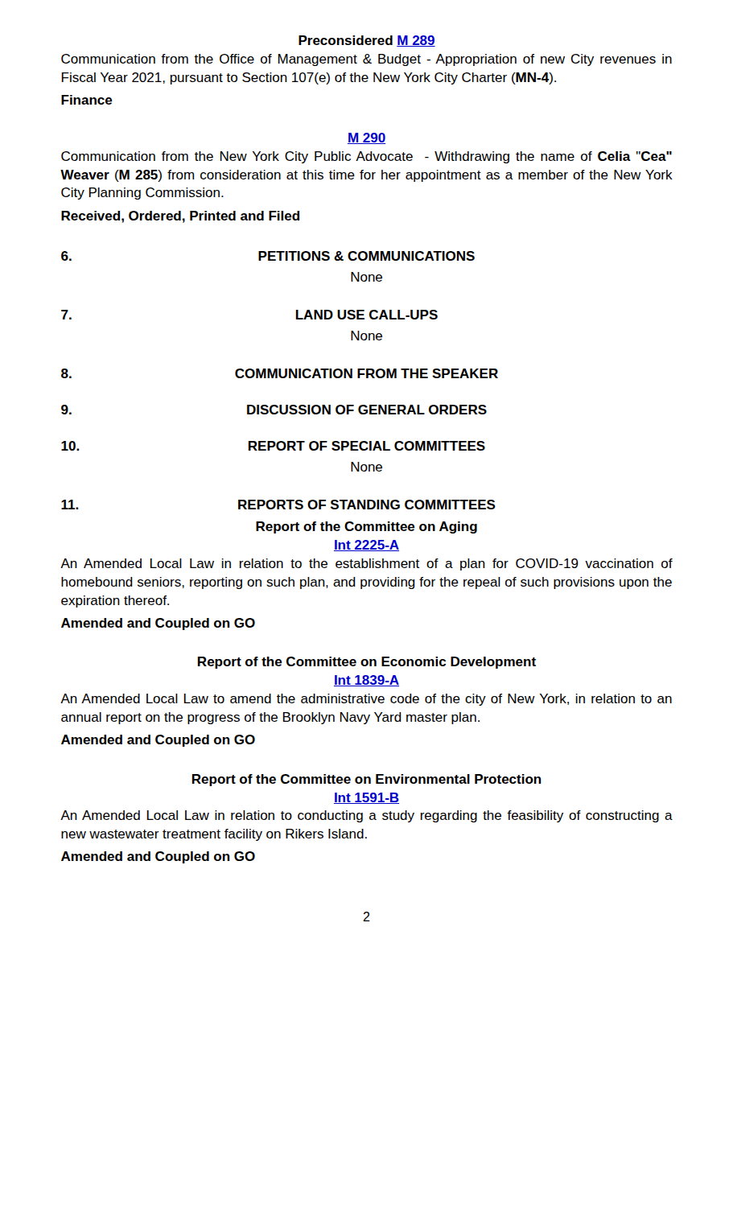Preconsidered M 289
Communication from the Office of Management & Budget - Appropriation of new City revenues in Fiscal Year 2021, pursuant to Section 107(e) of the New York City Charter (MN-4).
Finance
M 290
Communication from the New York City Public Advocate - Withdrawing the name of Celia "Cea" Weaver (M 285) from consideration at this time for her appointment as a member of the New York City Planning Commission.
Received, Ordered, Printed and Filed
6.
PETITIONS & COMMUNICATIONS
None
7.
LAND USE CALL-UPS
None
8.
COMMUNICATION FROM THE SPEAKER
9.
DISCUSSION OF GENERAL ORDERS
10.
REPORT OF SPECIAL COMMITTEES
None
11.
REPORTS OF STANDING COMMITTEES
Report of the Committee on Aging
Int 2225-A
An Amended Local Law in relation to the establishment of a plan for COVID-19 vaccination of homebound seniors, reporting on such plan, and providing for the repeal of such provisions upon the expiration thereof.
Amended and Coupled on GO
Report of the Committee on Economic Development
Int 1839-A
An Amended Local Law to amend the administrative code of the city of New York, in relation to an annual report on the progress of the Brooklyn Navy Yard master plan.
Amended and Coupled on GO
Report of the Committee on Environmental Protection
Int 1591-B
An Amended Local Law in relation to conducting a study regarding the feasibility of constructing a new wastewater treatment facility on Rikers Island.
Amended and Coupled on GO
2